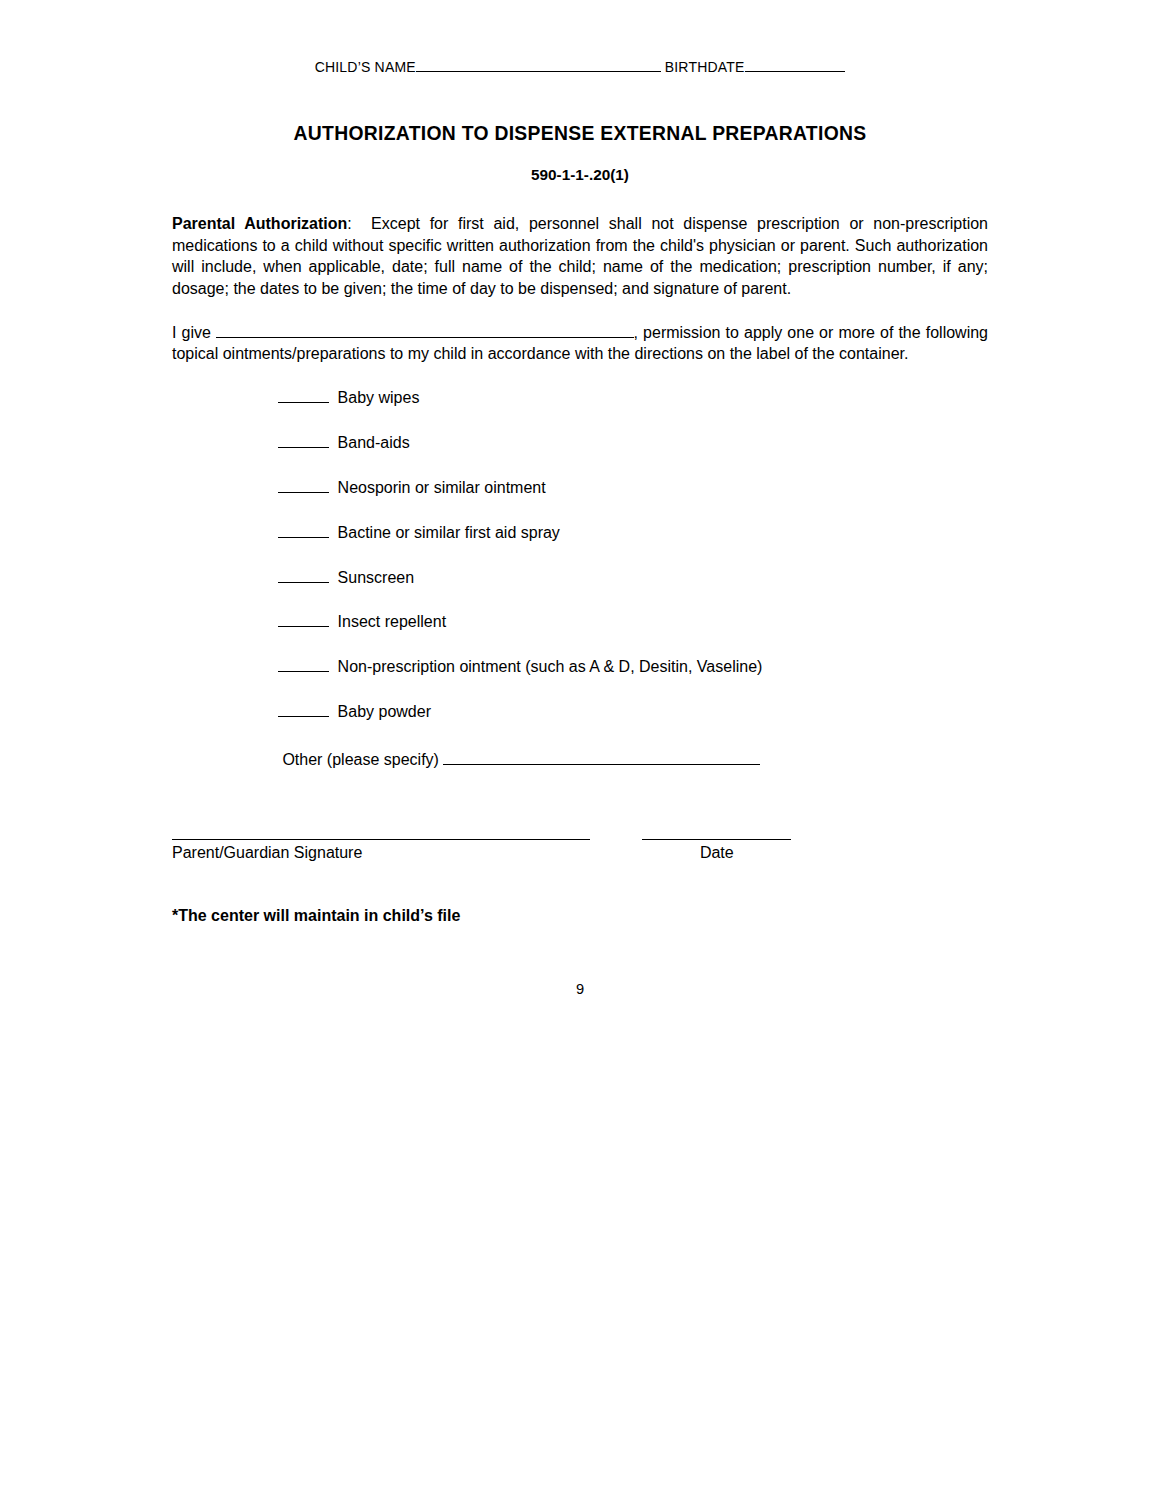CHILD’S NAME BIRTHDATE
AUTHORIZATION TO DISPENSE EXTERNAL PREPARATIONS
590-1-1-.20(1)
Parental Authorization: Except for first aid, personnel shall not dispense prescription or non-prescription medications to a child without specific written authorization from the child's physician or parent. Such authorization will include, when applicable, date; full name of the child; name of the medication; prescription number, if any; dosage; the dates to be given; the time of day to be dispensed; and signature of parent.
I give , permission to apply one or more of the following topical ointments/preparations to my child in accordance with the directions on the label of the container.
Baby wipes
Band-aids
Neosporin or similar ointment
Bactine or similar first aid spray
Sunscreen
Insect repellent
Non-prescription ointment (such as A & D, Desitin, Vaseline)
Baby powder
Other (please specify)
Parent/Guardian Signature
Date
*The center will maintain in child’s file
9